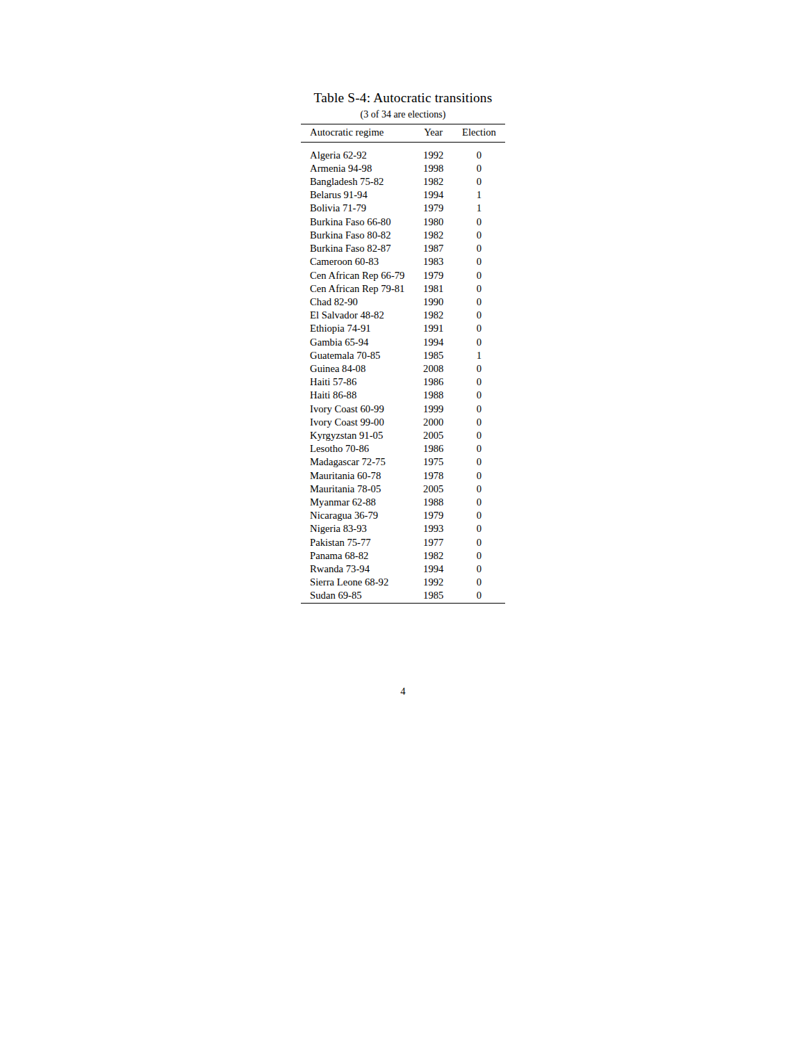Table S-4: Autocratic transitions
(3 of 34 are elections)
| Autocratic regime | Year | Election |
| --- | --- | --- |
| Algeria 62-92 | 1992 | 0 |
| Armenia 94-98 | 1998 | 0 |
| Bangladesh 75-82 | 1982 | 0 |
| Belarus 91-94 | 1994 | 1 |
| Bolivia 71-79 | 1979 | 1 |
| Burkina Faso 66-80 | 1980 | 0 |
| Burkina Faso 80-82 | 1982 | 0 |
| Burkina Faso 82-87 | 1987 | 0 |
| Cameroon 60-83 | 1983 | 0 |
| Cen African Rep 66-79 | 1979 | 0 |
| Cen African Rep 79-81 | 1981 | 0 |
| Chad 82-90 | 1990 | 0 |
| El Salvador 48-82 | 1982 | 0 |
| Ethiopia 74-91 | 1991 | 0 |
| Gambia 65-94 | 1994 | 0 |
| Guatemala 70-85 | 1985 | 1 |
| Guinea 84-08 | 2008 | 0 |
| Haiti 57-86 | 1986 | 0 |
| Haiti 86-88 | 1988 | 0 |
| Ivory Coast 60-99 | 1999 | 0 |
| Ivory Coast 99-00 | 2000 | 0 |
| Kyrgyzstan 91-05 | 2005 | 0 |
| Lesotho 70-86 | 1986 | 0 |
| Madagascar 72-75 | 1975 | 0 |
| Mauritania 60-78 | 1978 | 0 |
| Mauritania 78-05 | 2005 | 0 |
| Myanmar 62-88 | 1988 | 0 |
| Nicaragua 36-79 | 1979 | 0 |
| Nigeria 83-93 | 1993 | 0 |
| Pakistan 75-77 | 1977 | 0 |
| Panama 68-82 | 1982 | 0 |
| Rwanda 73-94 | 1994 | 0 |
| Sierra Leone 68-92 | 1992 | 0 |
| Sudan 69-85 | 1985 | 0 |
4